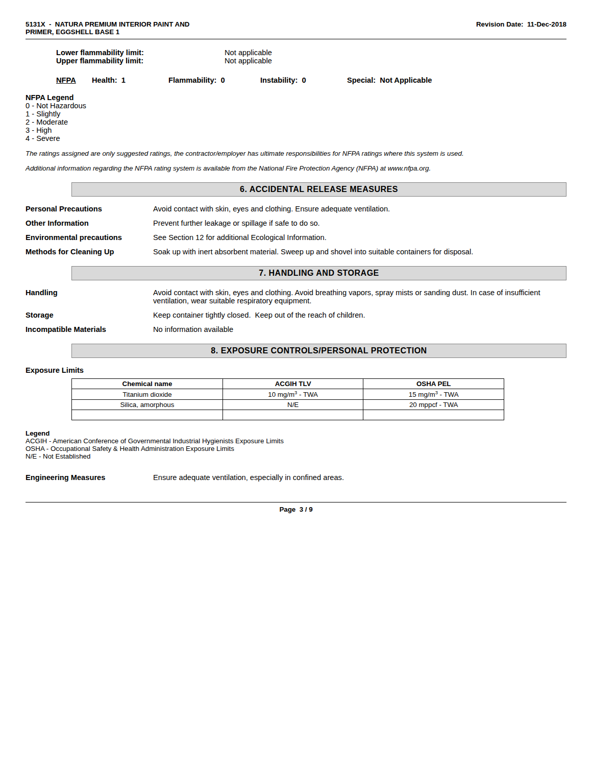5131X - NATURA PREMIUM INTERIOR PAINT AND
PRIMER, EGGSHELL BASE 1
Revision Date: 11-Dec-2018
Lower flammability limit:
Not applicable
Upper flammability limit:
Not applicable
NFPA Health: 1 Flammability: 0 Instability: 0 Special: Not Applicable
NFPA Legend
0 - Not Hazardous
1 - Slightly
2 - Moderate
3 - High
4 - Severe
The ratings assigned are only suggested ratings, the contractor/employer has ultimate responsibilities for NFPA ratings where this system is used.
Additional information regarding the NFPA rating system is available from the National Fire Protection Agency (NFPA) at www.nfpa.org.
6. ACCIDENTAL RELEASE MEASURES
Personal Precautions
Avoid contact with skin, eyes and clothing. Ensure adequate ventilation.
Other Information
Prevent further leakage or spillage if safe to do so.
Environmental precautions
See Section 12 for additional Ecological Information.
Methods for Cleaning Up
Soak up with inert absorbent material. Sweep up and shovel into suitable containers for disposal.
7. HANDLING AND STORAGE
Handling
Avoid contact with skin, eyes and clothing. Avoid breathing vapors, spray mists or sanding dust. In case of insufficient ventilation, wear suitable respiratory equipment.
Storage
Keep container tightly closed. Keep out of the reach of children.
Incompatible Materials
No information available
8. EXPOSURE CONTROLS/PERSONAL PROTECTION
Exposure Limits
| Chemical name | ACGIH TLV | OSHA PEL |
| --- | --- | --- |
| Titanium dioxide | 10 mg/m 3 - TWA | 15 mg/m 3 - TWA |
| Silica, amorphous | N/E | 20 mppcf - TWA |
Legend
ACGIH - American Conference of Governmental Industrial Hygienists Exposure Limits
OSHA - Occupational Safety & Health Administration Exposure Limits
N/E - Not Established
Engineering Measures
Ensure adequate ventilation, especially in confined areas.
Page 3 / 9